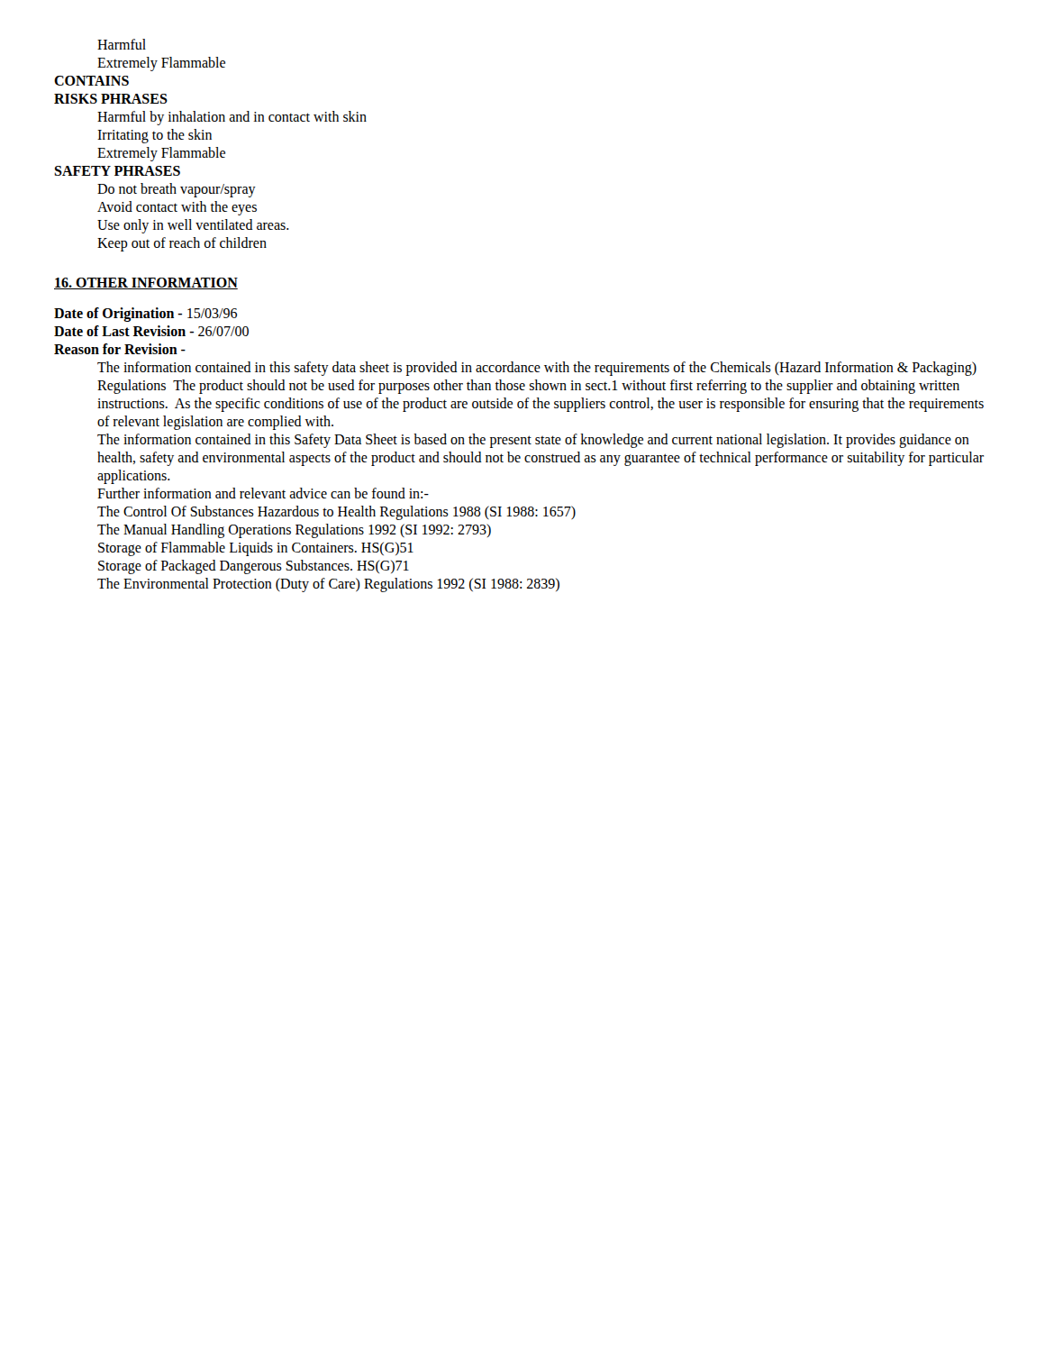Harmful
Extremely Flammable
CONTAINS
RISKS PHRASES
Harmful by inhalation and in contact with skin
Irritating to the skin
Extremely Flammable
SAFETY PHRASES
Do not breath vapour/spray
Avoid contact with the eyes
Use only in well ventilated areas.
Keep out of reach of children
16. OTHER INFORMATION
Date of Origination - 15/03/96
Date of Last Revision - 26/07/00
Reason for Revision -
The information contained in this safety data sheet is provided in accordance with the requirements of the Chemicals (Hazard Information & Packaging) Regulations The product should not be used for purposes other than those shown in sect.1 without first referring to the supplier and obtaining written instructions. As the specific conditions of use of the product are outside of the suppliers control, the user is responsible for ensuring that the requirements of relevant legislation are complied with.
The information contained in this Safety Data Sheet is based on the present state of knowledge and current national legislation. It provides guidance on health, safety and environmental aspects of the product and should not be construed as any guarantee of technical performance or suitability for particular applications.
Further information and relevant advice can be found in:-
The Control Of Substances Hazardous to Health Regulations 1988 (SI 1988: 1657)
The Manual Handling Operations Regulations 1992 (SI 1992: 2793)
Storage of Flammable Liquids in Containers. HS(G)51
Storage of Packaged Dangerous Substances. HS(G)71
The Environmental Protection (Duty of Care) Regulations 1992 (SI 1988: 2839)